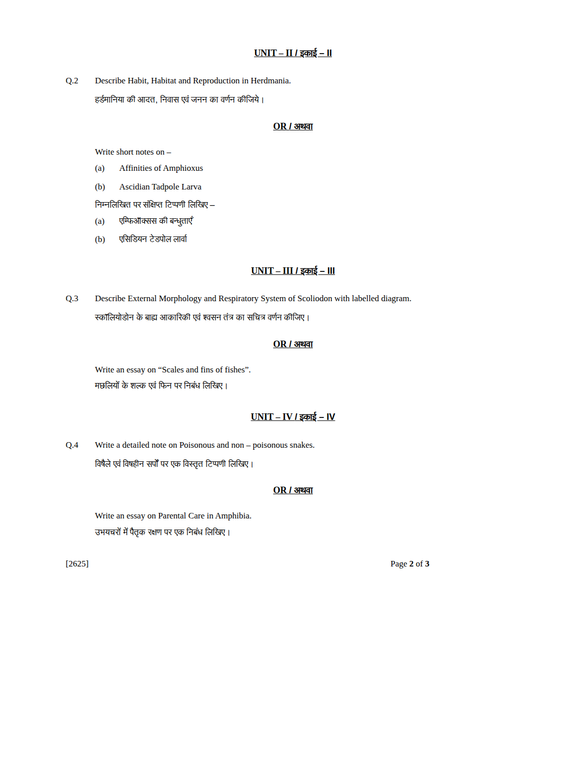UNIT – II / इकाई – II
Q.2
Describe Habit, Habitat and Reproduction in Herdmania.
हर्डमानिया की आदत, निवास एवं जनन का वर्णन कीजिये।
OR / अथवा
Write short notes on –
(a)
Affinities of Amphioxus
(b)
Ascidian Tadpole Larva
निम्नलिखित पर संक्षिप्त टिप्पणी लिखिए –
(a)
एम्फिऑक्सस की बन्धुताएँ
(b)
एसिडियन टेडपोल लार्वा
UNIT – III / इकाई – III
Q.3
Describe External Morphology and Respiratory System of Scoliodon with labelled diagram.
स्कॉलियोडोन के बाह्य आकारिकी एवं श्वसन तंत्र का सचित्र वर्णन कीजिए।
OR / अथवा
Write an essay on “Scales and fins of fishes”.
मछलियों के शल्क एवं फिन पर निबंध लिखिए।
UNIT – IV / इकाई – IV
Q.4
Write a detailed note on Poisonous and non – poisonous snakes.
विषैले एवं विषहीन सर्पों पर एक विस्तृत टिप्पणी लिखिए।
OR / अथवा
Write an essay on Parental Care in Amphibia.
उभयचरों में पैतृक रक्षण पर एक निबंध लिखिए।
[2625]
Page 2 of 3